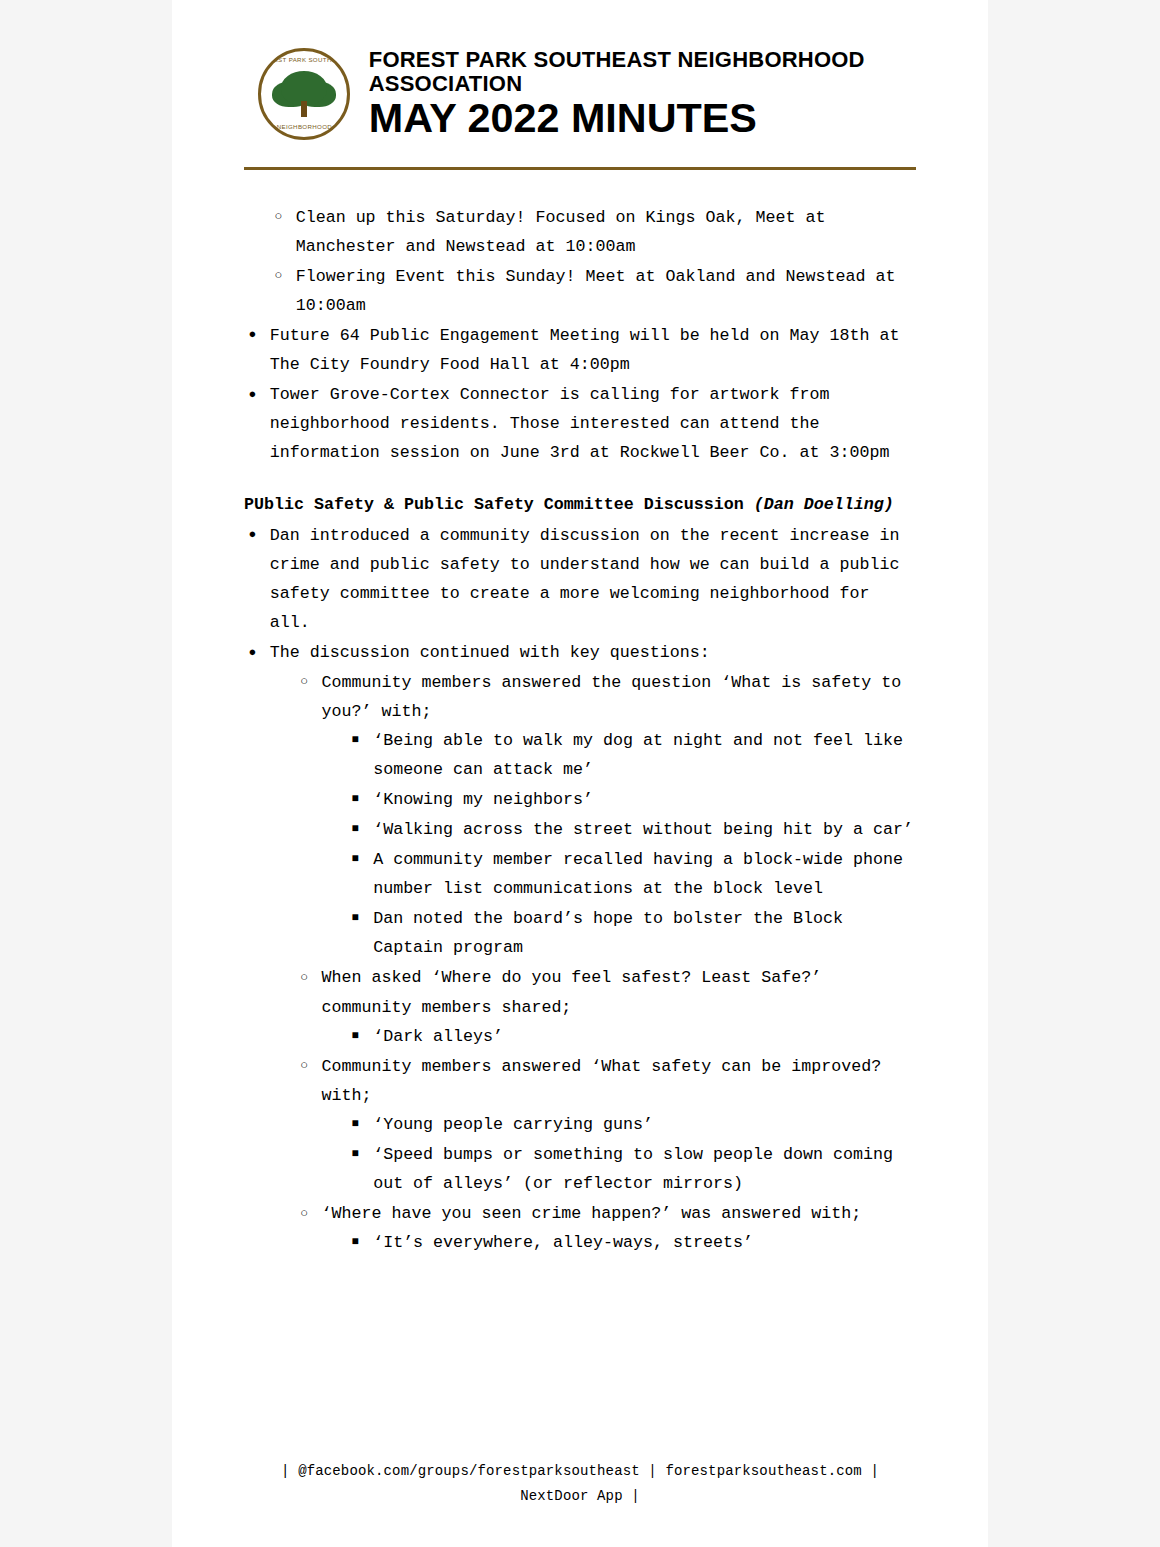FOREST PARK SOUTHEAST NEIGHBORHOOD
Forest Park Southeast Neighborhood Association
May 2022 Minutes
Clean up this Saturday! Focused on Kings Oak, Meet at Manchester and Newstead at 10:00am
Flowering Event this Sunday! Meet at Oakland and Newstead at 10:00am
Future 64 Public Engagement Meeting will be held on May 18th at The City Foundry Food Hall at 4:00pm
Tower Grove-Cortex Connector is calling for artwork from neighborhood residents. Those interested can attend the information session on June 3rd at Rockwell Beer Co. at 3:00pm
PUblic Safety & Public Safety Committee Discussion (Dan Doelling)
Dan introduced a community discussion on the recent increase in crime and public safety to understand how we can build a public safety committee to create a more welcoming neighborhood for all.
The discussion continued with key questions:
Community members answered the question ‘What is safety to you?’ with;
‘Being able to walk my dog at night and not feel like someone can attack me’
‘Knowing my neighbors’
‘Walking across the street without being hit by a car’
A community member recalled having a block-wide phone number list communications at the block level
Dan noted the board’s hope to bolster the Block Captain program
When asked ‘Where do you feel safest? Least Safe?’ community members shared;
‘Dark alleys’
Community members answered ‘What safety can be improved? with;
‘Young people carrying guns’
‘Speed bumps or something to slow people down coming out of alleys’ (or reflector mirrors)
‘Where have you seen crime happen?’ was answered with;
‘It’s everywhere, alley-ways, streets’
| @facebook.com/groups/forestparksoutheast | forestparksoutheast.com | NextDoor App |